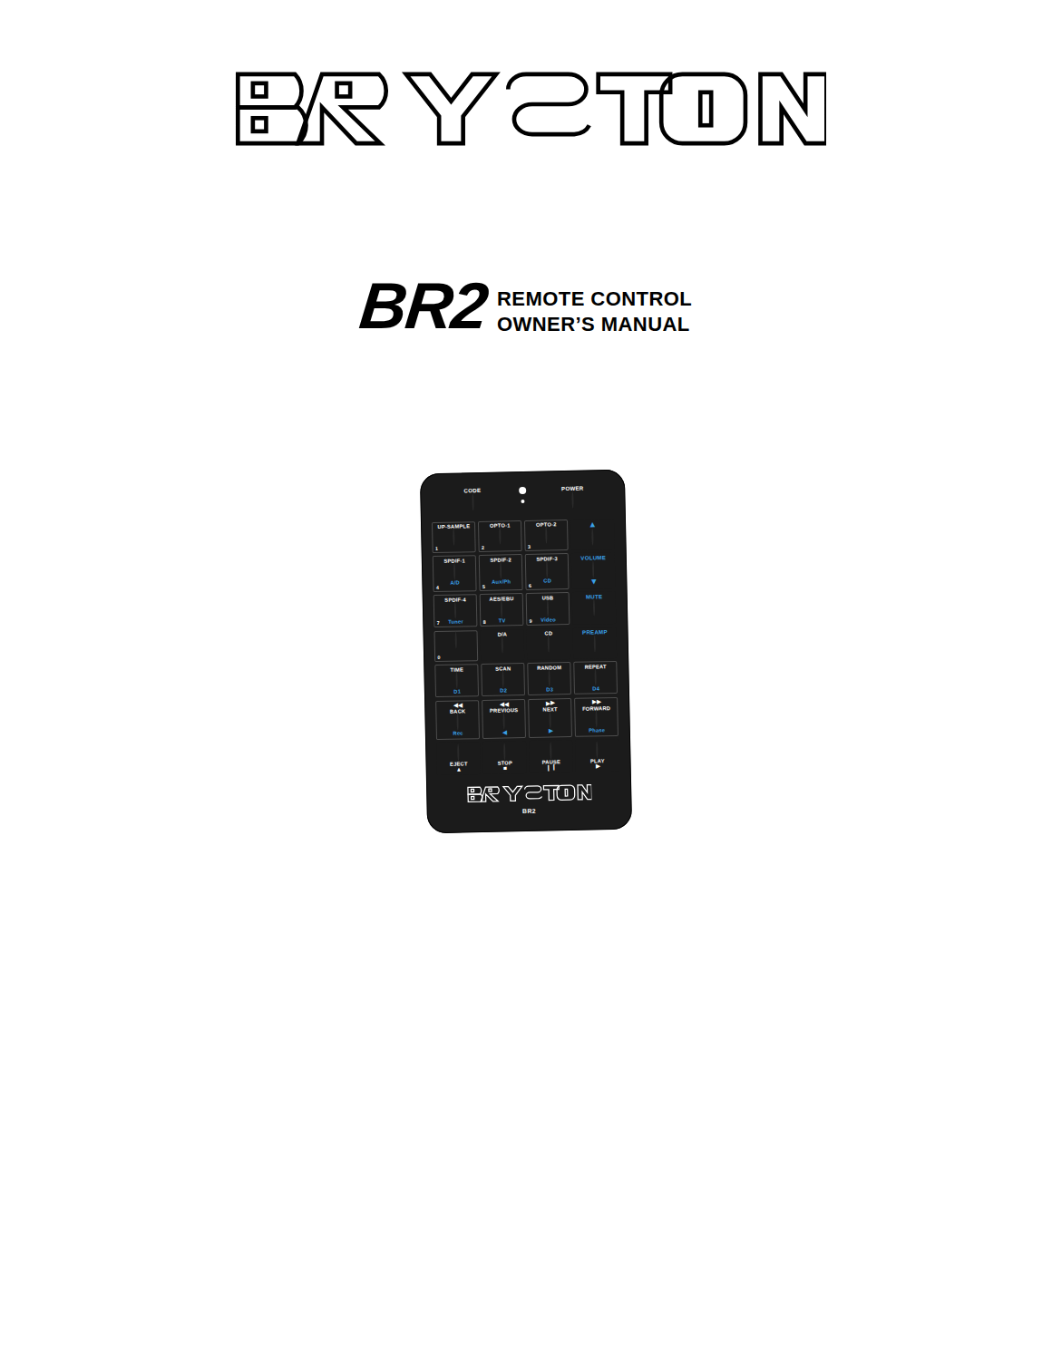BRYSTON
BR2
REMOTE CONTROL
OWNER’S MANUAL
CODE
POWER
UP-SAMPLE 1
OPTO-1 2
OPTO-2 3
▲
SPDIF-1 4 A/D
SPDIF-2 5 Aux/Ph
SPDIF-3 6 CD
VOLUME ▼
SPDIF-4 7 Tuner
AES/EBU 8 TV
USB 9 Video
MUTE
0
D/A
CD
PREAMP
TIME D1
SCAN D2
RANDOM D3
REPEAT D4
◀◀ BACK Rec
◀◀ PREVIOUS ◀
▶▶ NEXT ▶
▶▶ FORWARD Phase
EJECT ▲
STOP ■
PAUSE ❙❙
PLAY ▶
BR2